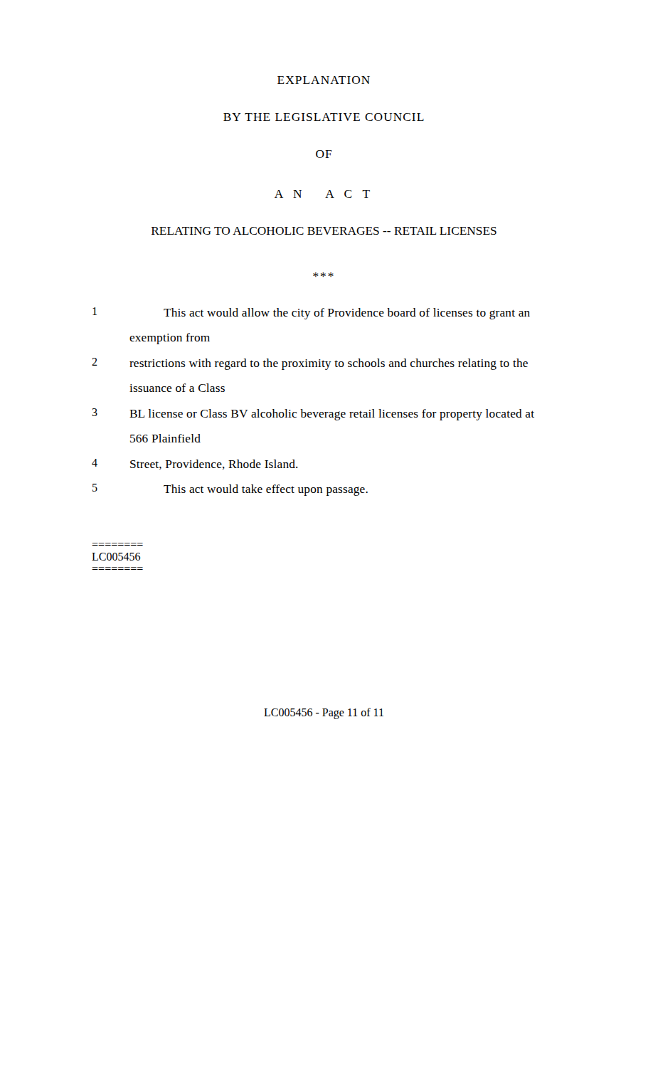EXPLANATION
BY THE LEGISLATIVE COUNCIL
OF
A N A C T
RELATING TO ALCOHOLIC BEVERAGES -- RETAIL LICENSES
***
| 1 | This act would allow the city of Providence board of licenses to grant an exemption from |
| 2 | restrictions with regard to the proximity to schools and churches relating to the issuance of a Class |
| 3 | BL license or Class BV alcoholic beverage retail licenses for property located at 566 Plainfield |
| 4 | Street, Providence, Rhode Island. |
| 5 | This act would take effect upon passage. |
========
LC005456
========
LC005456 - Page 11 of 11